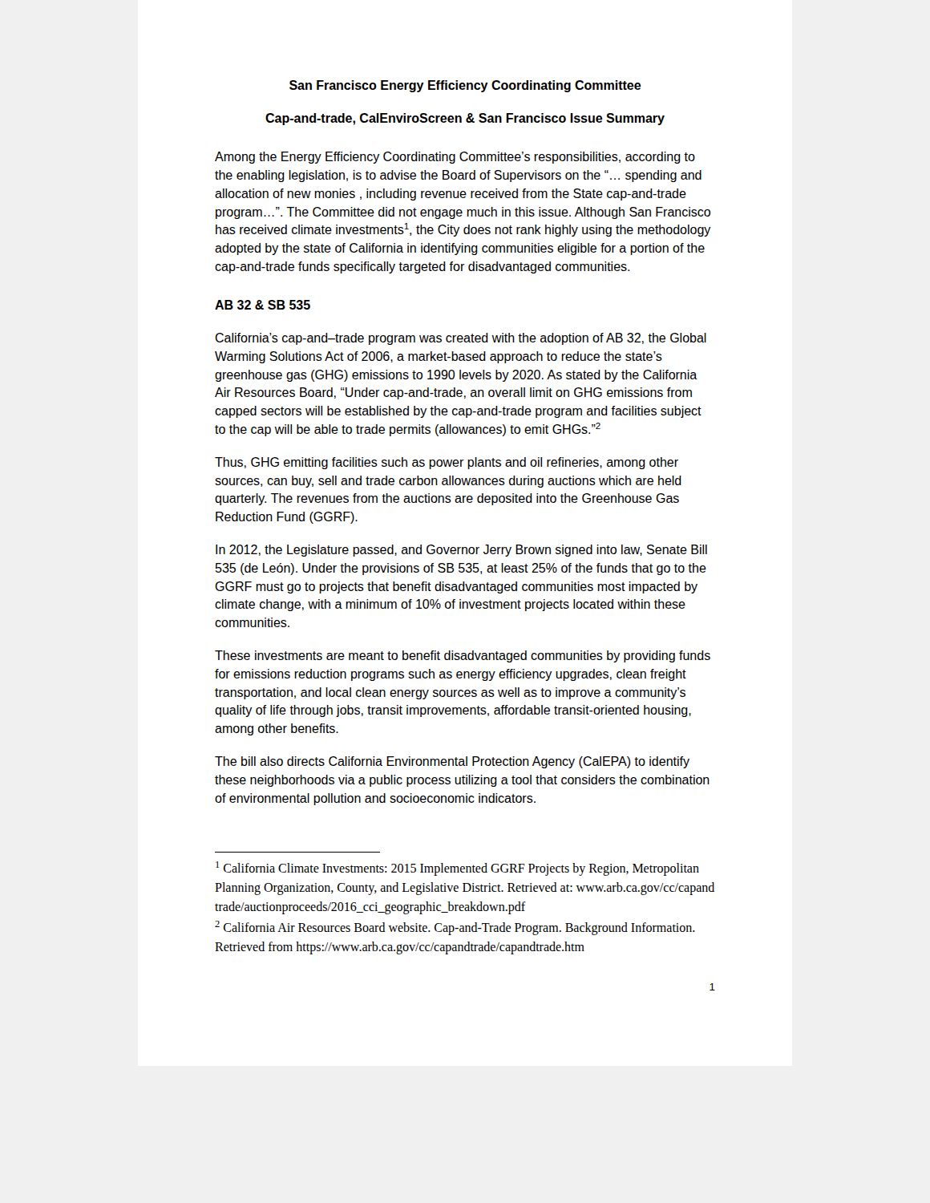San Francisco Energy Efficiency Coordinating Committee
Cap-and-trade, CalEnviroScreen & San Francisco Issue Summary
Among the Energy Efficiency Coordinating Committee’s responsibilities, according to the enabling legislation, is to advise the Board of Supervisors on the “… spending and allocation of new monies , including revenue received from the State cap-and-trade program…”. The Committee did not engage much in this issue. Although San Francisco has received climate investments1, the City does not rank highly using the methodology adopted by the state of California in identifying communities eligible for a portion of the cap-and-trade funds specifically targeted for disadvantaged communities.
AB 32 & SB 535
California’s cap-and–trade program was created with the adoption of AB 32, the Global Warming Solutions Act of 2006, a market-based approach to reduce the state’s greenhouse gas (GHG) emissions to 1990 levels by 2020. As stated by the California Air Resources Board, “Under cap-and-trade, an overall limit on GHG emissions from capped sectors will be established by the cap-and-trade program and facilities subject to the cap will be able to trade permits (allowances) to emit GHGs.”2
Thus, GHG emitting facilities such as power plants and oil refineries, among other sources, can buy, sell and trade carbon allowances during auctions which are held quarterly. The revenues from the auctions are deposited into the Greenhouse Gas Reduction Fund (GGRF).
In 2012, the Legislature passed, and Governor Jerry Brown signed into law, Senate Bill 535 (de León). Under the provisions of SB 535, at least 25% of the funds that go to the GGRF must go to projects that benefit disadvantaged communities most impacted by climate change, with a minimum of 10% of investment projects located within these communities.
These investments are meant to benefit disadvantaged communities by providing funds for emissions reduction programs such as energy efficiency upgrades, clean freight transportation, and local clean energy sources as well as to improve a community’s quality of life through jobs, transit improvements, affordable transit-oriented housing, among other benefits.
The bill also directs California Environmental Protection Agency (CalEPA) to identify these neighborhoods via a public process utilizing a tool that considers the combination of environmental pollution and socioeconomic indicators.
1 California Climate Investments: 2015 Implemented GGRF Projects by Region, Metropolitan Planning Organization, County, and Legislative District. Retrieved at: www.arb.ca.gov/cc/capandtrade/auctionproceeds/2016_cci_geographic_breakdown.pdf
2 California Air Resources Board website. Cap-and-Trade Program. Background Information. Retrieved from https://www.arb.ca.gov/cc/capandtrade/capandtrade.htm
1